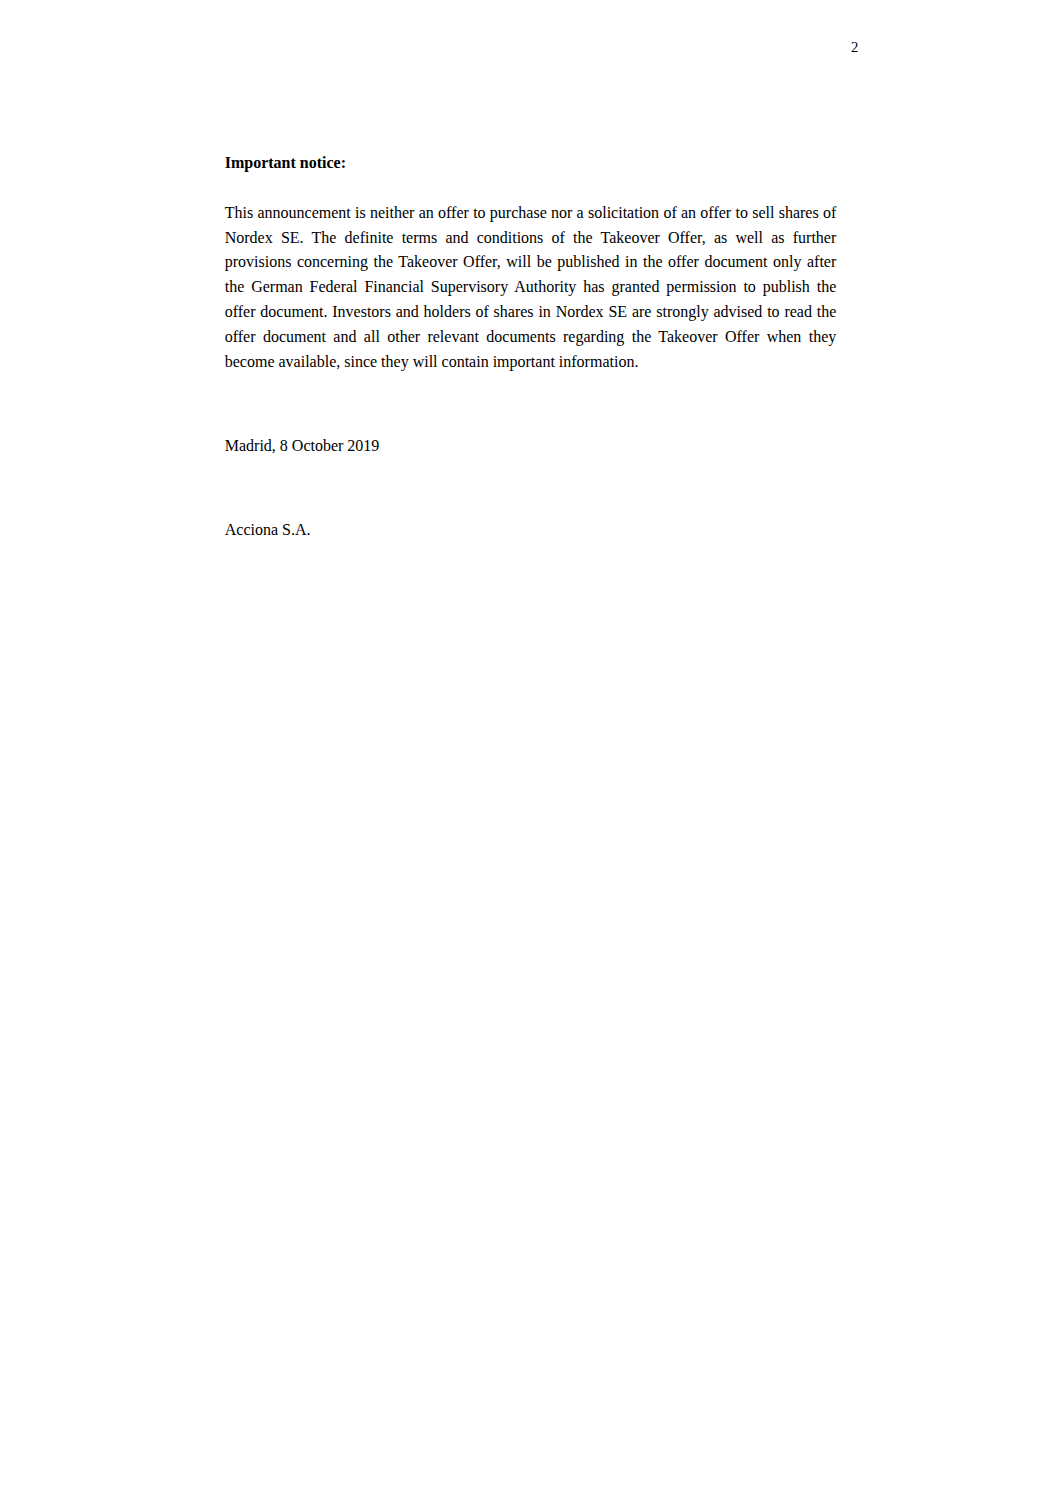2
Important notice:
This announcement is neither an offer to purchase nor a solicitation of an offer to sell shares of Nordex SE. The definite terms and conditions of the Takeover Offer, as well as further provisions concerning the Takeover Offer, will be published in the offer document only after the German Federal Financial Supervisory Authority has granted permission to publish the offer document. Investors and holders of shares in Nordex SE are strongly advised to read the offer document and all other relevant documents regarding the Takeover Offer when they become available, since they will contain important information.
Madrid, 8 October 2019
Acciona S.A.